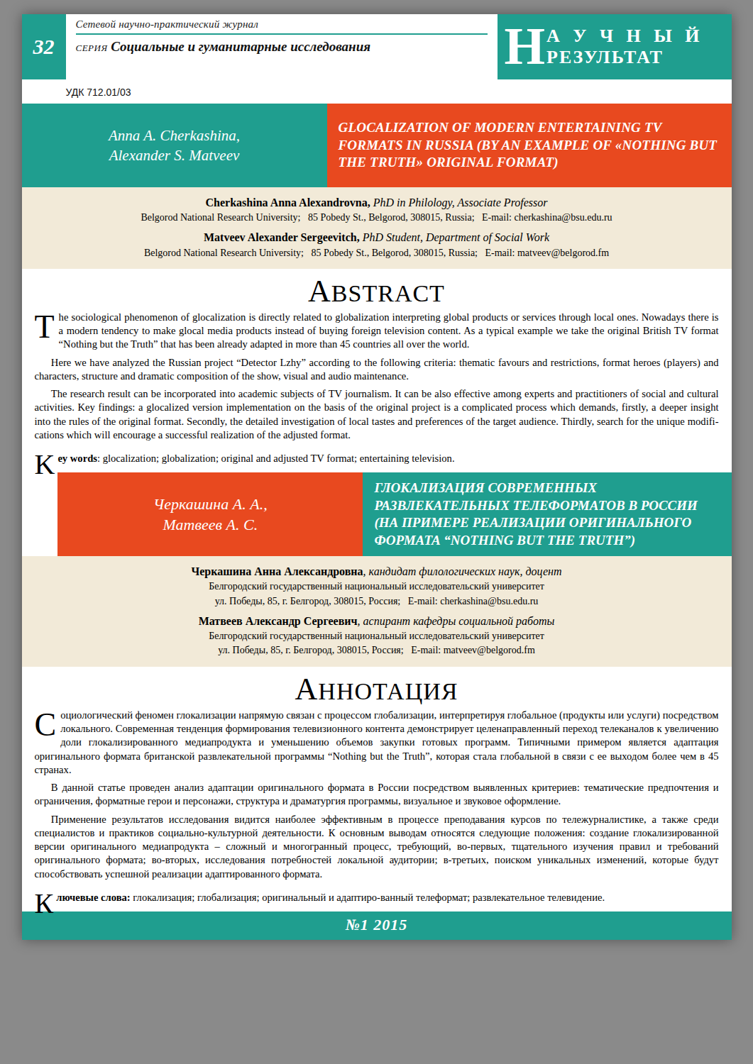32
Сетевой научно-практический журнал
серия Социальные и гуманитарные исследования
Н
А У Ч Н Ы Й
РЕЗУЛЬТАТ
УДК 712.01/03
Anna A. Cherkashina,
Alexander S. Matveev
GLOCALIZATION OF MODERN ENTERTAINING TV FORMATS IN RUSSIA (BY AN EXAMPLE OF «NOTHING BUT THE TRUTH» ORIGINAL FORMAT)
Cherkashina Anna Alexandrovna, PhD in Philology, Associate Professor
Belgorod National Research University; 85 Pobedy St., Belgorod, 308015, Russia; E-mail: cherkashina@bsu.edu.ru
Matveev Alexander Sergeevitch, PhD Student, Department of Social Work
Belgorod National Research University; 85 Pobedy St., Belgorod, 308015, Russia; E-mail: matveev@belgorod.fm
ABSTRACT
The sociological phenomenon of glocalization is directly related to globalization interpreting global products or services through local ones. Nowadays there is a modern tendency to make glocal media products instead of buying foreign television content. As a typical example we take the original British TV format “Nothing but the Truth” that has been already adapted in more than 45 countries all over the world.
Here we have analyzed the Russian project “Detector Lzhy” according to the following criteria: thematic favours and restrictions, format heroes (players) and characters, structure and dramatic composition of the show, visual and audio maintenance.
The research result can be incorporated into academic subjects of TV journalism. It can be also effective among experts and practitioners of social and cultural activities. Key findings: a glocalized version implementation on the basis of the original project is a complicated process which demands, firstly, a deeper insight into the rules of the original format. Secondly, the detailed investigation of local tastes and preferences of the target audience. Thirdly, search for the unique modifications which will encourage a successful realization of the adjusted format.
Key words: glocalization; globalization; original and adjusted TV format; entertaining television.
Черкашина А. А.,
Матвеев А. С.
ГЛОКАЛИЗАЦИЯ СОВРЕМЕННЫХ РАЗВЛЕКАТЕЛЬНЫХ ТЕЛЕФОРМАТОВ В РОССИИ (НА ПРИМЕРЕ РЕАЛИЗАЦИИ ОРИГИНАЛЬНОГО ФОРМАТА “NOTHING BUT THE TRUTH”)
Черкашина Анна Александровна, кандидат филологических наук, доцент
Белгородский государственный национальный исследовательский университет
ул. Победы, 85, г. Белгород, 308015, Россия; E-mail: cherkashina@bsu.edu.ru
Матвеев Александр Сергеевич, аспирант кафедры социальной работы
Белгородский государственный национальный исследовательский университет
ул. Победы, 85, г. Белгород, 308015, Россия; E-mail: matveev@belgorod.fm
АННОТАЦИЯ
Социологический феномен глокализации напрямую связан с процессом глобализации, интерпретируя глобальное (продукты или услуги) посредством локального. Современная тенденция формирования телевизионного контента демонстрирует целенаправленный переход телеканалов к увеличению доли глокализированного медиапродукта и уменьшению объемов закупки готовых программ. Типичными примером является адаптация оригинального формата британской развлекательной программы “Nothing but the Truth”, которая стала глобальной в связи с ее выходом более чем в 45 странах.
В данной статье проведен анализ адаптации оригинального формата в России посредством выявленных критериев: тематические предпочтения и ограничения, форматные герои и персонажи, структура и драматургия программы, визуальное и звуковое оформление.
Применение результатов исследования видится наиболее эффективным в процессе преподавания курсов по тележурналистике, а также среди специалистов и практиков социально-культурной деятельности. К основным выводам относятся следующие положения: создание глокализированной версии оригинального медиапродукта – сложный и многогранный процесс, требующий, во-первых, тщательного изучения правил и требований оригинального формата; во-вторых, исследования потребностей локальной аудитории; в-третьих, поиском уникальных изменений, которые будут способствовать успешной реализации адаптированного формата.
Ключевые слова: глокализация; глобализация; оригинальный и адаптиро-ванный телеформат; развлекательное телевидение.
№1 2015